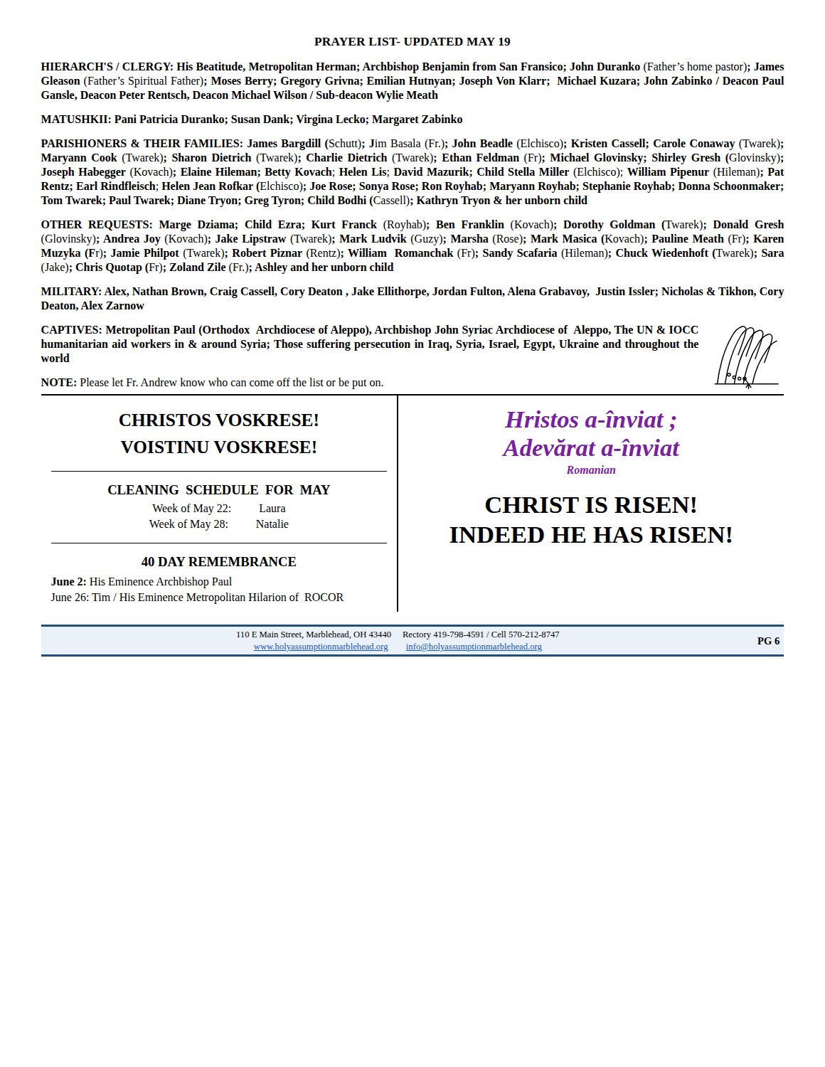PRAYER LIST- UPDATED MAY 19
HIERARCH'S / CLERGY: His Beatitude, Metropolitan Herman; Archbishop Benjamin from San Fransico; John Duranko (Father’s home pastor); James Gleason (Father’s Spiritual Father); Moses Berry; Gregory Grivna; Emilian Hutnyan; Joseph Von Klarr; Michael Kuzara; John Zabinko / Deacon Paul Gansle, Deacon Peter Rentsch, Deacon Michael Wilson / Sub-deacon Wylie Meath
MATUSHKII: Pani Patricia Duranko; Susan Dank; Virgina Lecko; Margaret Zabinko
PARISHIONERS & THEIR FAMILIES: James Bargdill (Schutt); Jim Basala (Fr.); John Beadle (Elchisco); Kristen Cassell; Carole Conaway (Twarek); Maryann Cook (Twarek); Sharon Dietrich (Twarek); Charlie Dietrich (Twarek); Ethan Feldman (Fr); Michael Glovinsky; Shirley Gresh (Glovinsky); Joseph Habegger (Kovach); Elaine Hileman; Betty Kovach; Helen Lis; David Mazurik; Child Stella Miller (Elchisco); William Pipenur (Hileman); Pat Rentz; Earl Rindfleisch; Helen Jean Rofkar (Elchisco); Joe Rose; Sonya Rose; Ron Royhab; Maryann Royhab; Stephanie Royhab; Donna Schoonmaker; Tom Twarek; Paul Twarek; Diane Tryon; Greg Tyron; Child Bodhi (Cassell); Kathryn Tryon & her unborn child
OTHER REQUESTS: Marge Dziama; Child Ezra; Kurt Franck (Royhab); Ben Franklin (Kovach); Dorothy Goldman (Twarek); Donald Gresh (Glovinsky); Andrea Joy (Kovach); Jake Lipstraw (Twarek); Mark Ludvik (Guzy); Marsha (Rose); Mark Masica (Kovach); Pauline Meath (Fr); Karen Muzyka (Fr); Jamie Philpot (Twarek); Robert Piznar (Rentz); William Romanchak (Fr); Sandy Scafaria (Hileman); Chuck Wiedenhoft (Twarek); Sara (Jake); Chris Quotap (Fr); Zoland Zile (Fr.); Ashley and her unborn child
MILITARY: Alex, Nathan Brown, Craig Cassell, Cory Deaton , Jake Ellithorpe, Jordan Fulton, Alena Grabavoy, Justin Issler; Nicholas & Tikhon, Cory Deaton, Alex Zarnow
CAPTIVES: Metropolitan Paul (Orthodox Archdiocese of Aleppo), Archbishop John Syriac Archdiocese of Aleppo, The UN & IOCC humanitarian aid workers in & around Syria; Those suffering persecution in Iraq, Syria, Israel, Egypt, Ukraine and throughout the world
NOTE: Please let Fr. Andrew know who can come off the list or be put on.
| CHRISTOS VOSKRESE! VOISTINU VOSKRESE! CLEANING SCHEDULE FOR MAY Week of May 22: Laura Week of May 28: Natalie 40 DAY REMEMBRANCE June 2: His Eminence Archbishop Paul June 26: Tim / His Eminence Metropolitan Hilarion of ROCOR | Hristos a-înviat ; Adevărat a-înviat Romanian CHRIST IS RISEN! INDEED HE HAS RISEN! |
110 E Main Street, Marblehead, OH 43440 Rectory 419-798-4591 / Cell 570-212-8747
www.holyassumptionmarblehead.org info@holyassumptionmarblehead.org
PG 6